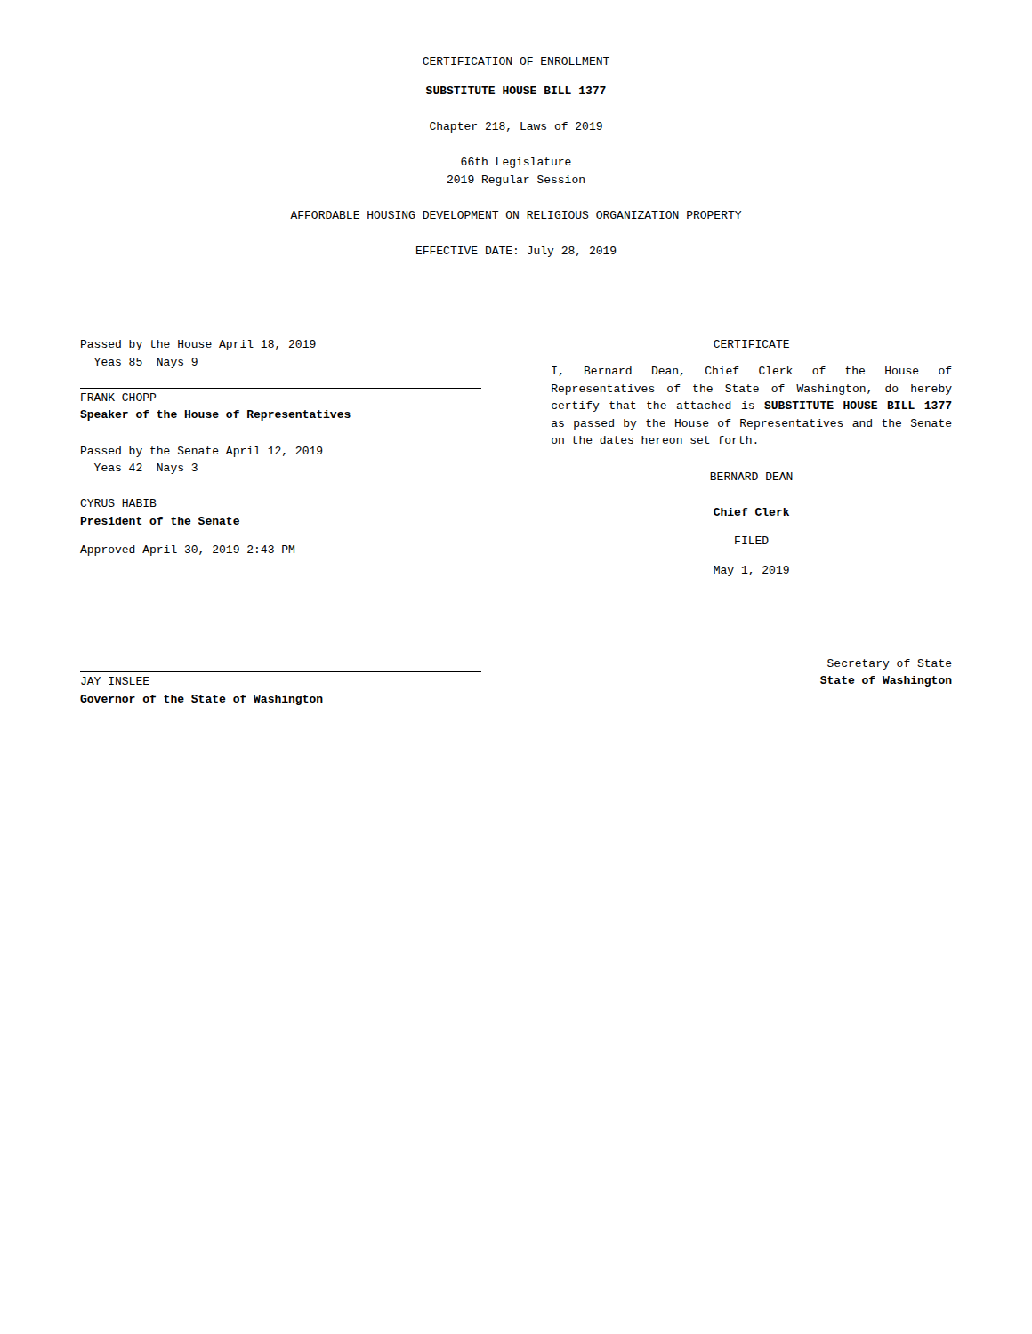CERTIFICATION OF ENROLLMENT
SUBSTITUTE HOUSE BILL 1377
Chapter 218, Laws of 2019
66th Legislature
2019 Regular Session
AFFORDABLE HOUSING DEVELOPMENT ON RELIGIOUS ORGANIZATION PROPERTY
EFFECTIVE DATE: July 28, 2019
Passed by the House April 18, 2019
Yeas 85 Nays 9
FRANK CHOPP
Speaker of the House of Representatives
Passed by the Senate April 12, 2019
Yeas 42 Nays 3
CYRUS HABIB
President of the Senate
Approved April 30, 2019 2:43 PM
CERTIFICATE
I, Bernard Dean, Chief Clerk of the House of Representatives of the State of Washington, do hereby certify that the attached is SUBSTITUTE HOUSE BILL 1377 as passed by the House of Representatives and the Senate on the dates hereon set forth.
BERNARD DEAN
Chief Clerk
FILED
May 1, 2019
JAY INSLEE
Governor of the State of Washington
Secretary of State
State of Washington